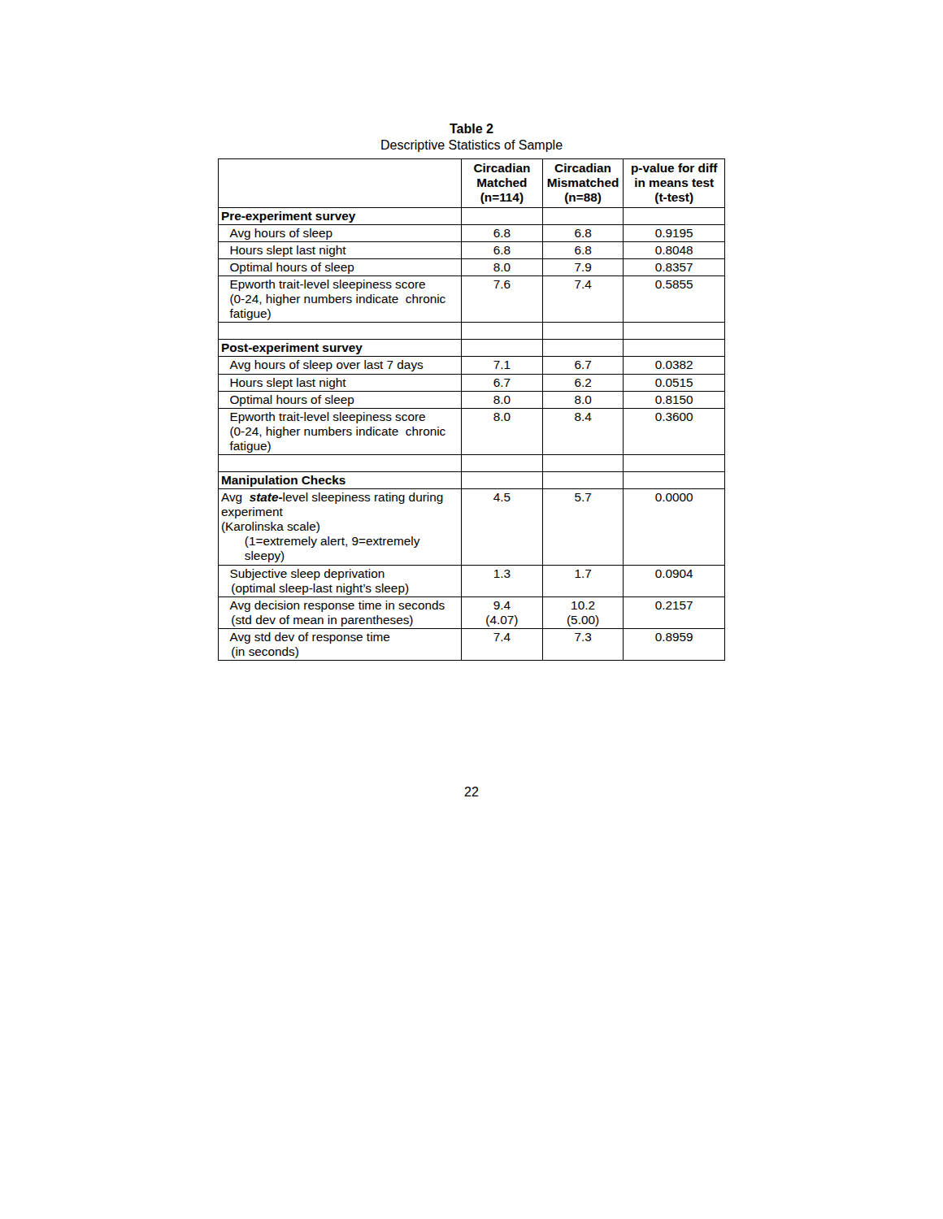Table 2 Descriptive Statistics of Sample
| | Circadian Matched (n=114) | Circadian Mismatched (n=88) | p-value for diff in means test (t-test) |
| --- | --- | --- | --- |
| Pre-experiment survey | | | |
| Avg hours of sleep | 6.8 | 6.8 | 0.9195 |
| Hours slept last night | 6.8 | 6.8 | 0.8048 |
| Optimal hours of sleep | 8.0 | 7.9 | 0.8357 |
| Epworth trait-level sleepiness score (0-24, higher numbers indicate chronic fatigue) | 7.6 | 7.4 | 0.5855 |
| Post-experiment survey | | | |
| Avg hours of sleep over last 7 days | 7.1 | 6.7 | 0.0382 |
| Hours slept last night | 6.7 | 6.2 | 0.0515 |
| Optimal hours of sleep | 8.0 | 8.0 | 0.8150 |
| Epworth trait-level sleepiness score (0-24, higher numbers indicate chronic fatigue) | 8.0 | 8.4 | 0.3600 |
| Manipulation Checks | | | |
| Avg state- level sleepiness rating during experiment (Karolinska scale) (1=extremely alert, 9=extremely sleepy) | 4.5 | 5.7 | 0.0000 |
| Subjective sleep deprivation (optimal sleep-last night’s sleep) | 1.3 | 1.7 | 0.0904 |
| Avg decision response time in seconds (std dev of mean in parentheses) | 9.4 (4.07) | 10.2 (5.00) | 0.2157 |
| Avg std dev of response time (in seconds) | 7.4 | 7.3 | 0.8959 |
22